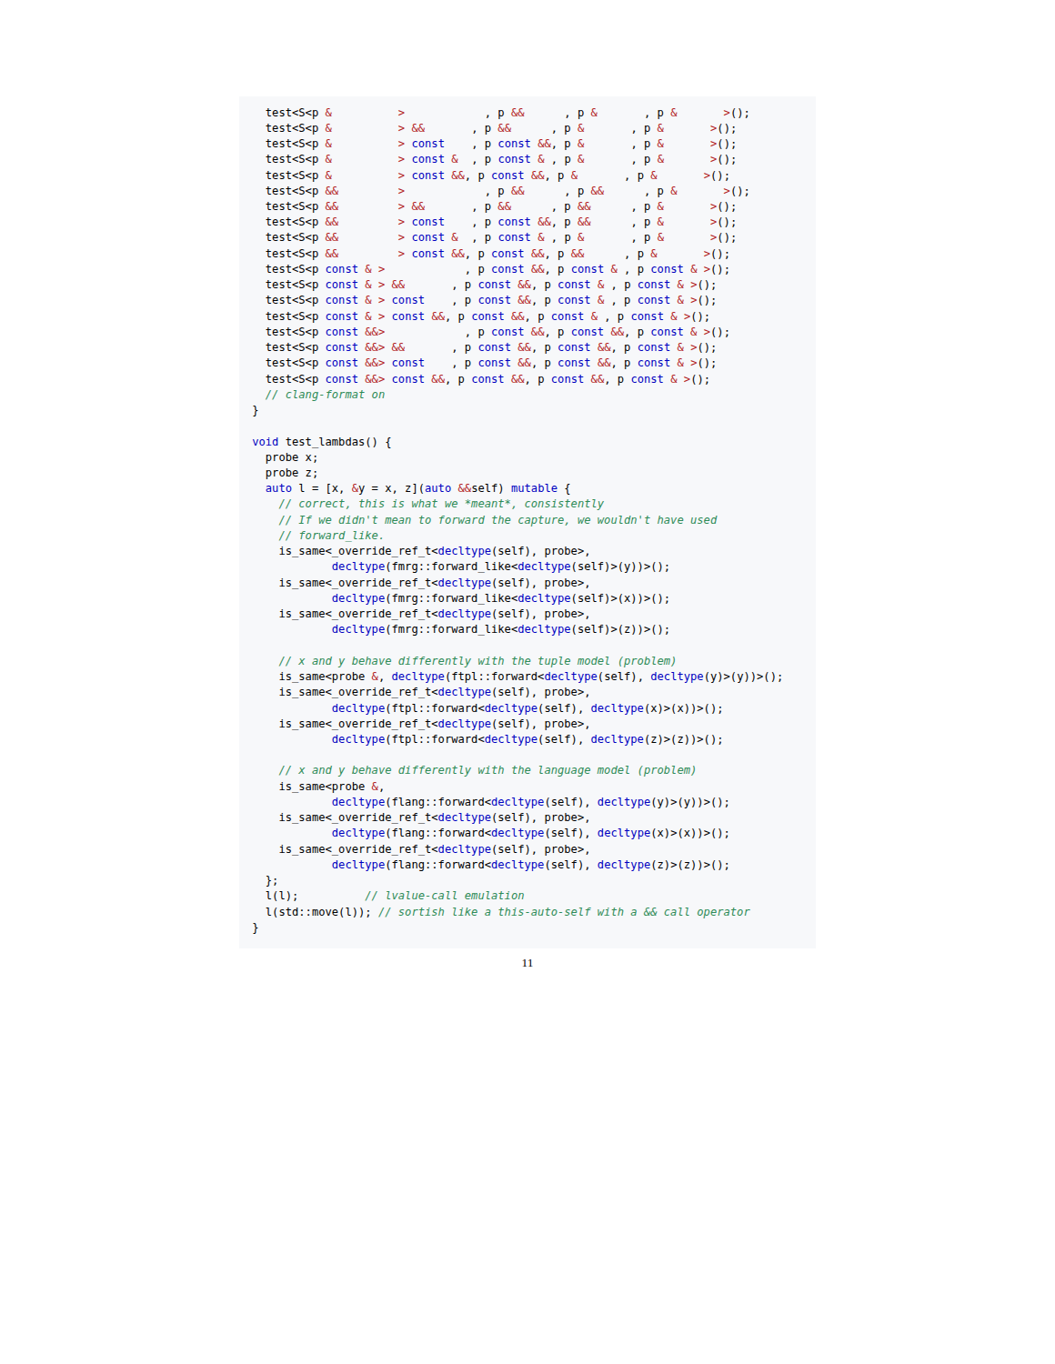test<S<p &          >            , p &&      , p &       , p &       >();
  test<S<p &          > &&       , p &&      , p &       , p &       >();
  test<S<p &          > const    , p const &&, p &       , p &       >();
  test<S<p &          > const &  , p const & , p &       , p &       >();
  test<S<p &          > const &&, p const &&, p &       , p &       >();
  test<S<p &&         >            , p &&      , p &&      , p &       >();
  test<S<p &&         > &&       , p &&      , p &&      , p &       >();
  test<S<p &&         > const    , p const &&, p &&      , p &       >();
  test<S<p &&         > const &  , p const & , p &       , p &       >();
  test<S<p &&         > const &&, p const &&, p &&      , p &       >();
  test<S<p const & >            , p const &&, p const & , p const & >();
  test<S<p const & > &&       , p const &&, p const & , p const & >();
  test<S<p const & > const    , p const &&, p const & , p const & >();
  test<S<p const & > const &&, p const &&, p const & , p const & >();
  test<S<p const &&>            , p const &&, p const &&, p const & >();
  test<S<p const &&> &&       , p const &&, p const &&, p const & >();
  test<S<p const &&> const    , p const &&, p const &&, p const & >();
  test<S<p const &&> const &&, p const &&, p const &&, p const & >();
  // clang-format on
}

void test_lambdas() {
  probe x;
  probe z;
  auto l = [x, &y = x, z](auto &&self) mutable {
    // correct, this is what we *meant*, consistently
    // If we didn't mean to forward the capture, we wouldn't have used
    // forward_like.
    is_same<_override_ref_t<decltype(self), probe>,
            decltype(fmrg::forward_like<decltype(self)>(y))>();
    is_same<_override_ref_t<decltype(self), probe>,
            decltype(fmrg::forward_like<decltype(self)>(x))>();
    is_same<_override_ref_t<decltype(self), probe>,
            decltype(fmrg::forward_like<decltype(self)>(z))>();

    // x and y behave differently with the tuple model (problem)
    is_same<probe &, decltype(ftpl::forward<decltype(self), decltype(y)>(y))>();
    is_same<_override_ref_t<decltype(self), probe>,
            decltype(ftpl::forward<decltype(self), decltype(x)>(x))>();
    is_same<_override_ref_t<decltype(self), probe>,
            decltype(ftpl::forward<decltype(self), decltype(z)>(z))>();

    // x and y behave differently with the language model (problem)
    is_same<probe &,
            decltype(flang::forward<decltype(self), decltype(y)>(y))>();
    is_same<_override_ref_t<decltype(self), probe>,
            decltype(flang::forward<decltype(self), decltype(x)>(x))>();
    is_same<_override_ref_t<decltype(self), probe>,
            decltype(flang::forward<decltype(self), decltype(z)>(z))>();
  };
  l(l);          // lvalue-call emulation
  l(std::move(l)); // sortish like a this-auto-self with a && call operator
}
11